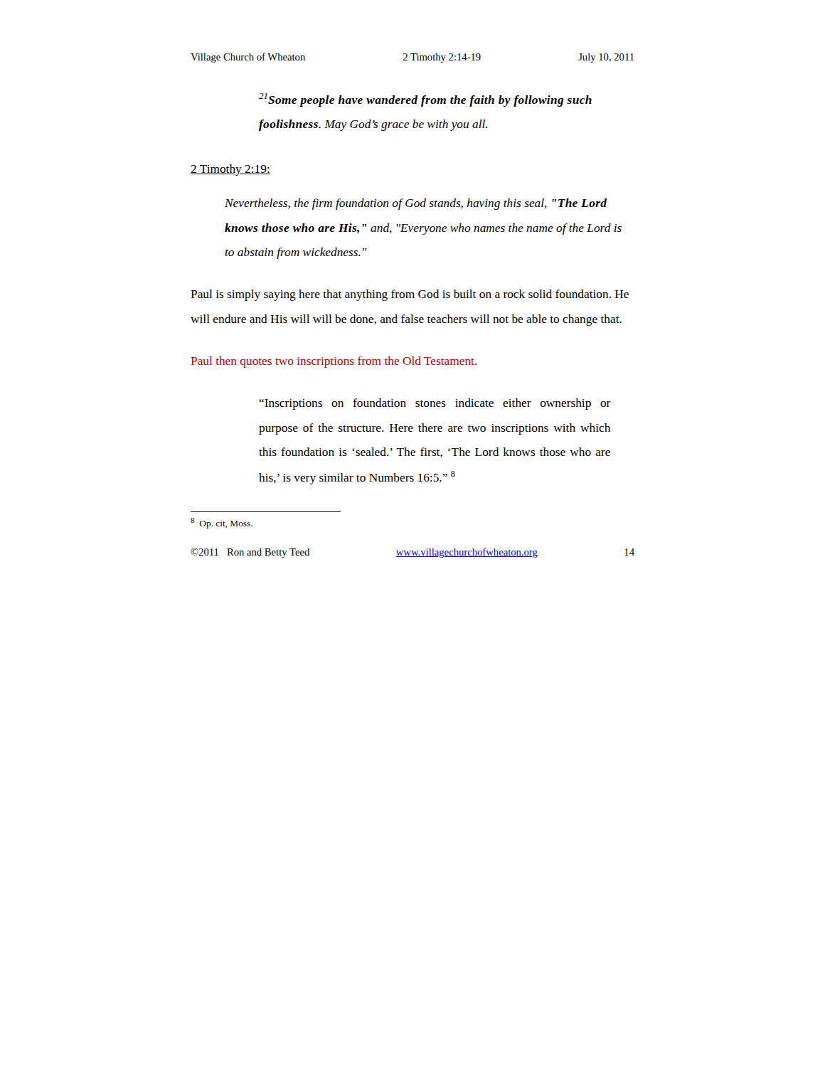Village Church of Wheaton
2 Timothy 2:14-19
July 10, 2011
21Some people have wandered from the faith by following such foolishness. May God’s grace be with you all.
2 Timothy 2:19:
Nevertheless, the firm foundation of God stands, having this seal, "The Lord knows those who are His," and, "Everyone who names the name of the Lord is to abstain from wickedness."
Paul is simply saying here that anything from God is built on a rock solid foundation. He will endure and His will will be done, and false teachers will not be able to change that.
Paul then quotes two inscriptions from the Old Testament.
“Inscriptions on foundation stones indicate either ownership or purpose of the structure. Here there are two inscriptions with which this foundation is ‘sealed.’ The first, ‘The Lord knows those who are his,’ is very similar to Numbers 16:5.” 8
8 Op. cit, Moss.
©2011 Ron and Betty Teed
www.villagechurchofwheaton.org
14